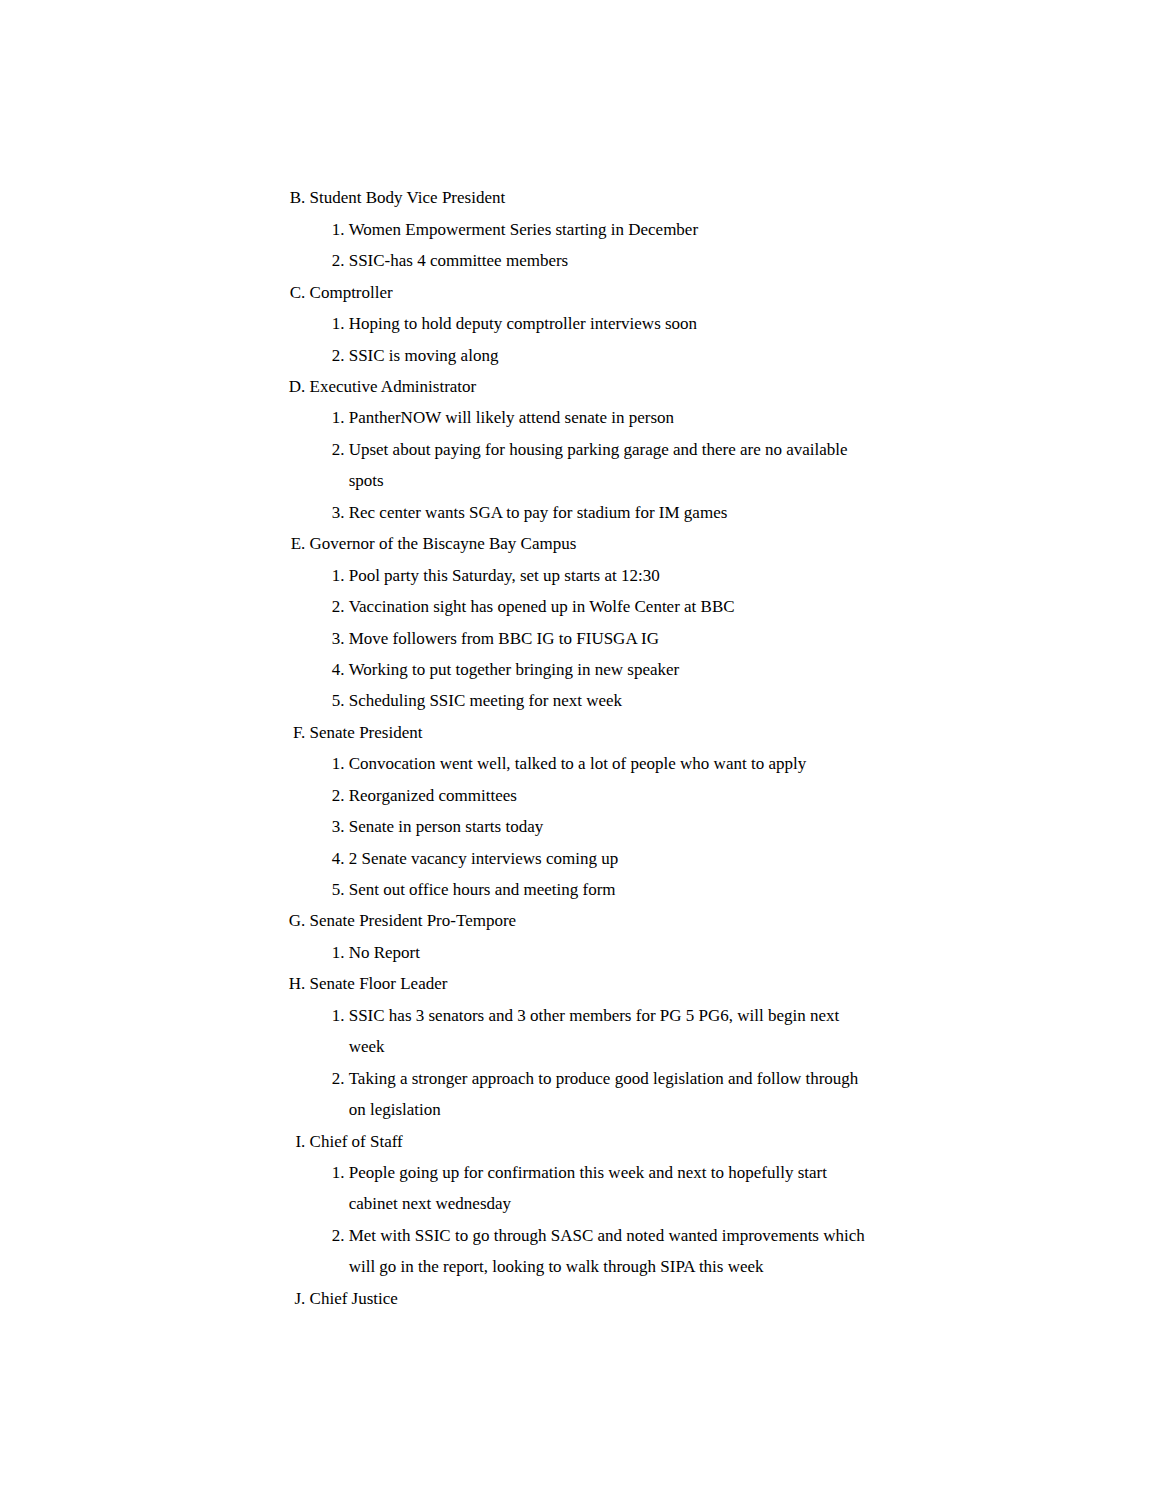Student Body Vice President
Women Empowerment Series starting in December
SSIC-has 4 committee members
Comptroller
Hoping to hold deputy comptroller interviews soon
SSIC is moving along
Executive Administrator
PantherNOW will likely attend senate in person
Upset about paying for housing parking garage and there are no available spots
Rec center wants SGA to pay for stadium for IM games
Governor of the Biscayne Bay Campus
Pool party this Saturday, set up starts at 12:30
Vaccination sight has opened up in Wolfe Center at BBC
Move followers from BBC IG to FIUSGA IG
Working to put together bringing in new speaker
Scheduling SSIC meeting for next week
Senate President
Convocation went well, talked to a lot of people who want to apply
Reorganized committees
Senate in person starts today
2 Senate vacancy interviews coming up
Sent out office hours and meeting form
Senate President Pro-Tempore
No Report
Senate Floor Leader
SSIC has 3 senators and 3 other members for PG 5 PG6, will begin next week
Taking a stronger approach to produce good legislation and follow through on legislation
Chief of Staff
People going up for confirmation this week and next to hopefully start cabinet next wednesday
Met with SSIC to go through SASC and noted wanted improvements which will go in the report, looking to walk through SIPA this week
Chief Justice